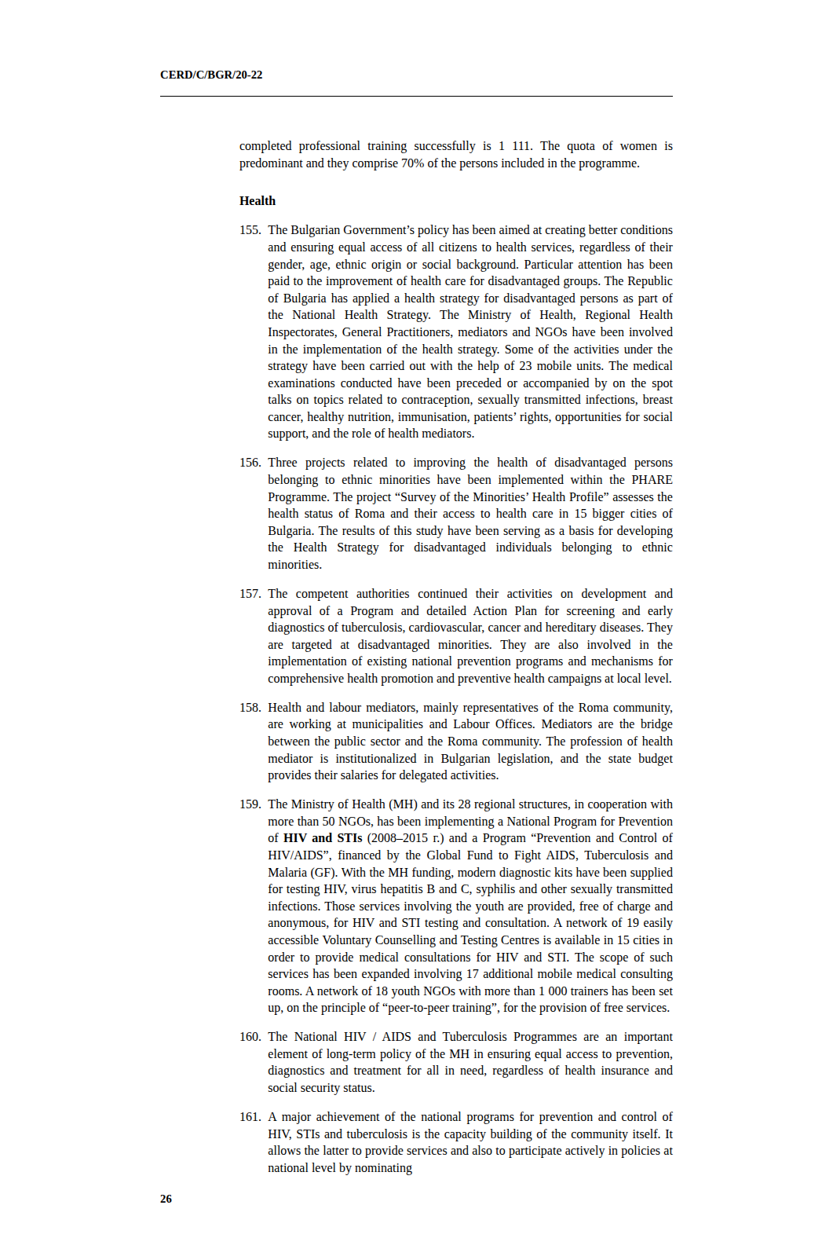CERD/C/BGR/20-22
completed professional training successfully is 1 111. The quota of women is predominant and they comprise 70% of the persons included in the programme.
Health
155. The Bulgarian Government’s policy has been aimed at creating better conditions and ensuring equal access of all citizens to health services, regardless of their gender, age, ethnic origin or social background. Particular attention has been paid to the improvement of health care for disadvantaged groups. The Republic of Bulgaria has applied a health strategy for disadvantaged persons as part of the National Health Strategy. The Ministry of Health, Regional Health Inspectorates, General Practitioners, mediators and NGOs have been involved in the implementation of the health strategy. Some of the activities under the strategy have been carried out with the help of 23 mobile units. The medical examinations conducted have been preceded or accompanied by on the spot talks on topics related to contraception, sexually transmitted infections, breast cancer, healthy nutrition, immunisation, patients’ rights, opportunities for social support, and the role of health mediators.
156. Three projects related to improving the health of disadvantaged persons belonging to ethnic minorities have been implemented within the PHARE Programme. The project “Survey of the Minorities’ Health Profile” assesses the health status of Roma and their access to health care in 15 bigger cities of Bulgaria. The results of this study have been serving as a basis for developing the Health Strategy for disadvantaged individuals belonging to ethnic minorities.
157. The competent authorities continued their activities on development and approval of a Program and detailed Action Plan for screening and early diagnostics of tuberculosis, cardiovascular, cancer and hereditary diseases. They are targeted at disadvantaged minorities. They are also involved in the implementation of existing national prevention programs and mechanisms for comprehensive health promotion and preventive health campaigns at local level.
158. Health and labour mediators, mainly representatives of the Roma community, are working at municipalities and Labour Offices. Mediators are the bridge between the public sector and the Roma community. The profession of health mediator is institutionalized in Bulgarian legislation, and the state budget provides their salaries for delegated activities.
159. The Ministry of Health (MH) and its 28 regional structures, in cooperation with more than 50 NGOs, has been implementing a National Program for Prevention of HIV and STIs (2008–2015 г.) and a Program “Prevention and Control of HIV/AIDS”, financed by the Global Fund to Fight AIDS, Tuberculosis and Malaria (GF). With the MH funding, modern diagnostic kits have been supplied for testing HIV, virus hepatitis B and C, syphilis and other sexually transmitted infections. Those services involving the youth are provided, free of charge and anonymous, for HIV and STI testing and consultation. A network of 19 easily accessible Voluntary Counselling and Testing Centres is available in 15 cities in order to provide medical consultations for HIV and STI. The scope of such services has been expanded involving 17 additional mobile medical consulting rooms. A network of 18 youth NGOs with more than 1 000 trainers has been set up, on the principle of “peer-to-peer training”, for the provision of free services.
160. The National HIV / AIDS and Tuberculosis Programmes are an important element of long-term policy of the MH in ensuring equal access to prevention, diagnostics and treatment for all in need, regardless of health insurance and social security status.
161. A major achievement of the national programs for prevention and control of HIV, STIs and tuberculosis is the capacity building of the community itself. It allows the latter to provide services and also to participate actively in policies at national level by nominating
26